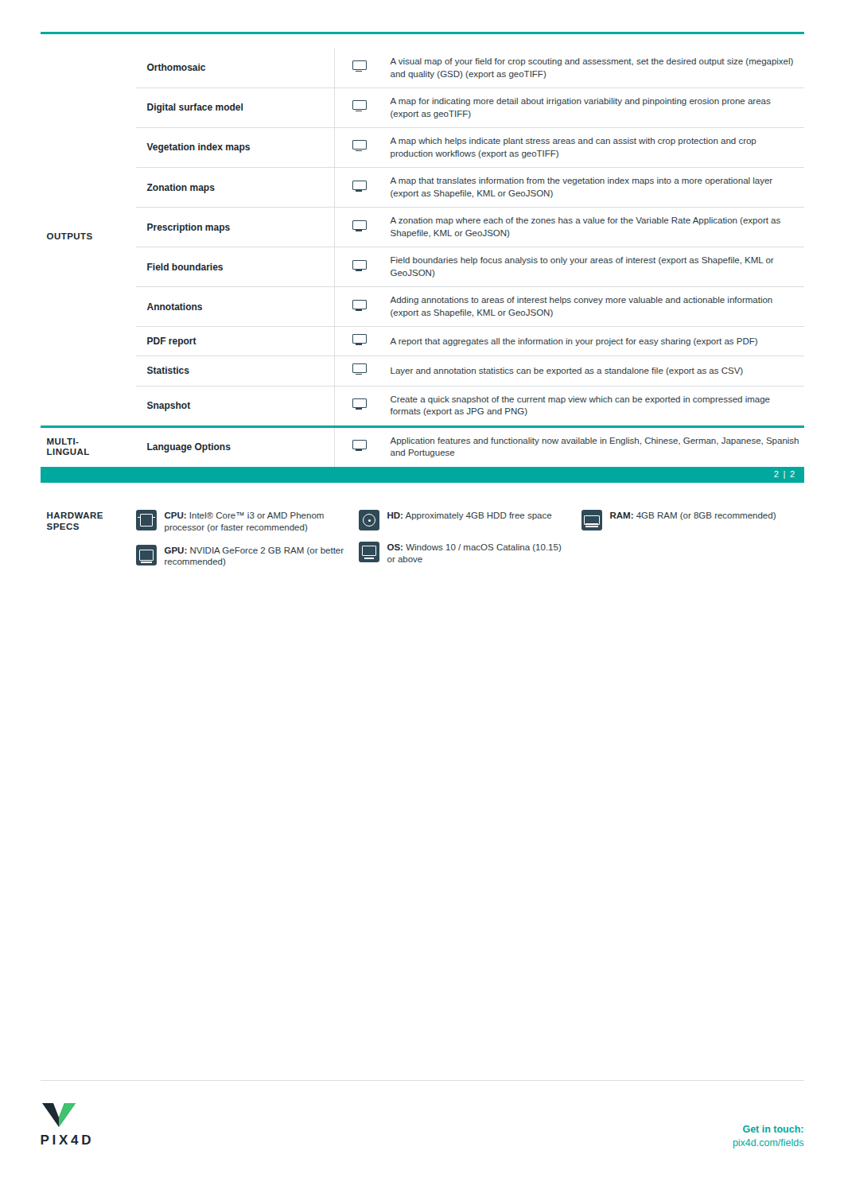| Outputs | Orthomosaic | | A visual map of your field for crop scouting and assessment, set the desired output size (megapixel) and quality (GSD) (export as geoTIFF) |
| Digital surface model | | A map for indicating more detail about irrigation variability and pinpointing erosion prone areas (export as geoTIFF) |
| Vegetation index maps | | A map which helps indicate plant stress areas and can assist with crop protection and crop production workflows (export as geoTIFF) |
| Zonation maps | | A map that translates information from the vegetation index maps into a more operational layer (export as Shapefile, KML or GeoJSON) |
| Prescription maps | | A zonation map where each of the zones has a value for the Variable Rate Application (export as Shapefile, KML or GeoJSON) |
| Field boundaries | | Field boundaries help focus analysis to only your areas of interest (export as Shapefile, KML or GeoJSON) |
| Annotations | | Adding annotations to areas of interest helps convey more valuable and actionable information (export as Shapefile, KML or GeoJSON) |
| PDF report | | A report that aggregates all the information in your project for easy sharing (export as PDF) |
| Statistics | | Layer and annotation statistics can be exported as a standalone file (export as as CSV) |
| Snapshot | | Create a quick snapshot of the current map view which can be exported in compressed image formats (export as JPG and PNG) |
| Multi- lingual | Language Options | | Application features and functionality now available in English, Chinese, German, Japanese, Spanish and Portuguese |
2 | 2
Hardware
Specs
CPU: Intel® Core™ i3 or AMD Phenom processor (or faster recommended)
GPU: NVIDIA GeForce 2 GB RAM (or better recommended)
HD: Approximately 4GB HDD free space
OS: Windows 10 / macOS Catalina (10.15) or above
RAM: 4GB RAM (or 8GB recommended)
PIX4D
Get in touch:
pix4d.com/fields